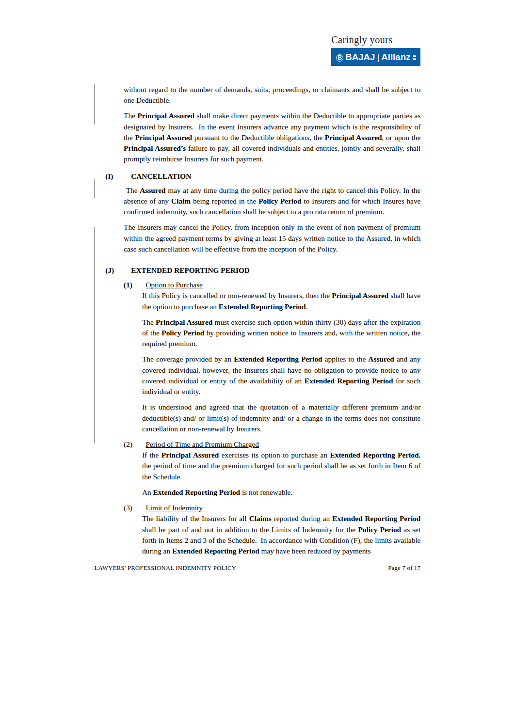Caringly yours
BBAJAJ|Allianz⦙⦙⦙
without regard to the number of demands, suits, proceedings, or claimants and shall be subject to one Deductible.
The Principal Assured shall make direct payments within the Deductible to appropriate parties as designated by Insurers. In the event Insurers advance any payment which is the responsibility of the Principal Assured pursuant to the Deductible obligations, the Principal Assured, or upon the Principal Assured’s failure to pay, all covered individuals and entities, jointly and severally, shall promptly reimburse Insurers for such payment.
(I) Cancellation
The Assured may at any time during the policy period have the right to cancel this Policy. In the absence of any Claim being reported in the Policy Period to Insurers and for which Insures have confirmed indemnity, such cancellation shall be subject to a pro rata return of premium.
The Insurers may cancel the Policy, from inception only in the event of non payment of premium within the agreed payment terms by giving at least 15 days written notice to the Assured, in which case such cancellation will be effective from the inception of the Policy.
(J) Extended Reporting Period
(1) Option to Purchase
If this Policy is cancelled or non-renewed by Insurers, then the Principal Assured shall have the option to purchase an Extended Reporting Period.
The Principal Assured must exercise such option within thirty (30) days after the expiration of the Policy Period by providing written notice to Insurers and, with the written notice, the required premium.
The coverage provided by an Extended Reporting Period applies to the Assured and any covered individual, however, the Insurers shall have no obligation to provide notice to any covered individual or entity of the availability of an Extended Reporting Period for such individual or entity.
It is understood and agreed that the quotation of a materially different premium and/or deductible(s) and/ or limit(s) of indemnity and/ or a change in the terms does not constitute cancellation or non-renewal by Insurers.
(2) Period of Time and Premium Charged
If the Principal Assured exercises its option to purchase an Extended Reporting Period, the period of time and the premium charged for such period shall be as set forth in Item 6 of the Schedule.
An Extended Reporting Period is not renewable.
(3) Limit of Indemnity
The liability of the Insurers for all Claims reported during an Extended Reporting Period shall be part of and not in addition to the Limits of Indemnity for the Policy Period as set forth in Items 2 and 3 of the Schedule. In accordance with Condition (F), the limits available during an Extended Reporting Period may have been reduced by payments
LAWYERS' PROFESSIONAL INDEMNITY POLICY Page 7 of 17